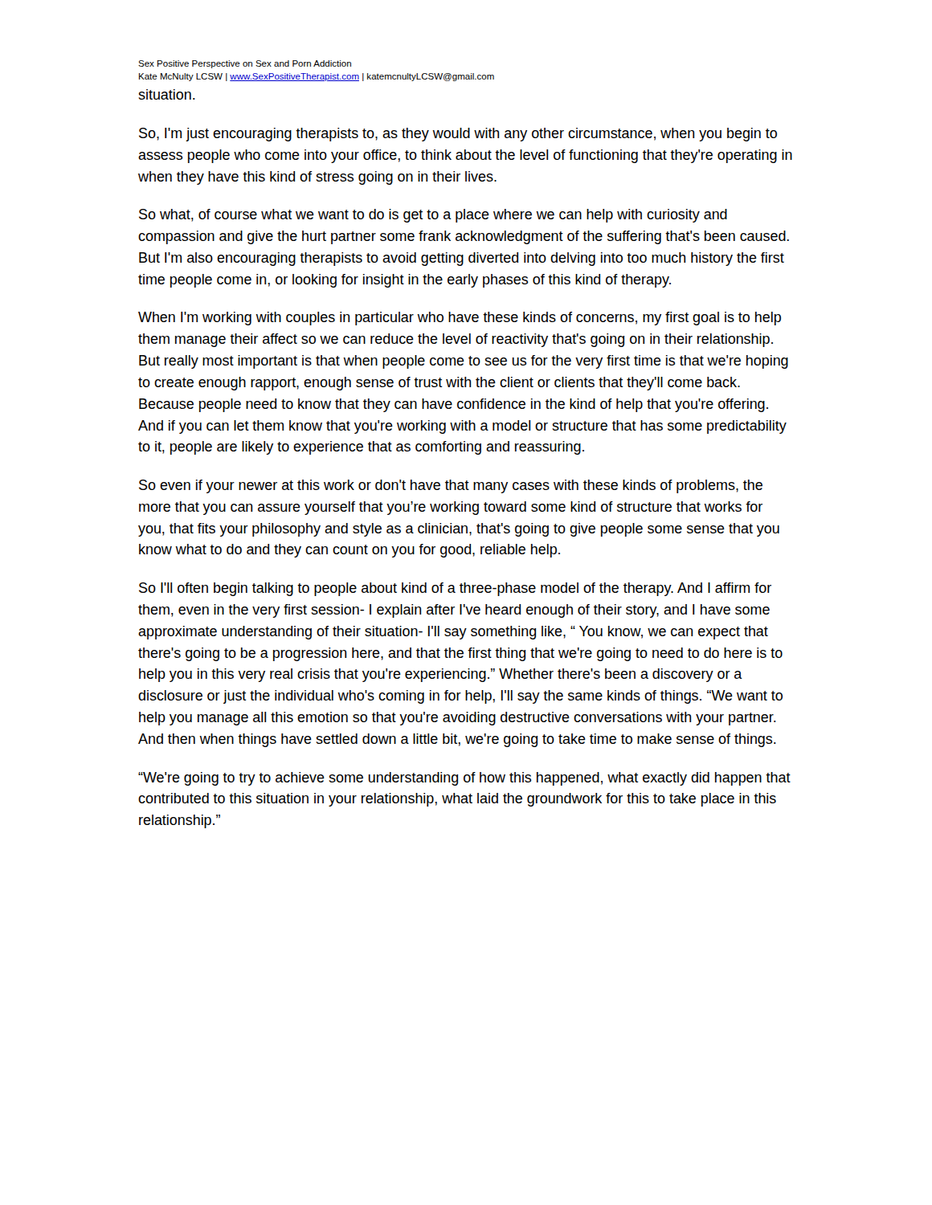Sex Positive Perspective on Sex and Porn Addiction
Kate McNulty LCSW | www.SexPositiveTherapist.com | katemcnultyLCSW@gmail.com
situation.
So, I'm just encouraging therapists to, as they would with any other circumstance, when you begin to assess people who come into your office, to think about the level of functioning that they're operating in when they have this kind of stress going on in their lives.
So what, of course what we want to do is get to a place where we can help with curiosity and compassion and give the hurt partner some frank acknowledgment of the suffering that's been caused. But I'm also encouraging therapists to avoid getting diverted into delving into too much history the first time people come in, or looking for insight in the early phases of this kind of therapy.
When I'm working with couples in particular who have these kinds of concerns, my first goal is to help them manage their affect so we can reduce the level of reactivity that's going on in their relationship. But really most important is that when people come to see us for the very first time is that we're hoping to create enough rapport, enough sense of trust with the client or clients that they'll come back. Because people need to know that they can have confidence in the kind of help that you're offering. And if you can let them know that you're working with a model or structure that has some predictability to it, people are likely to experience that as comforting and reassuring.
So even if your newer at this work or don't have that many cases with these kinds of problems, the more that you can assure yourself that you’re working toward some kind of structure that works for you, that fits your philosophy and style as a clinician, that's going to give people some sense that you know what to do and they can count on you for good, reliable help.
So I'll often begin talking to people about kind of a three-phase model of the therapy. And I affirm for them, even in the very first session- I explain after I've heard enough of their story, and I have some approximate understanding of their situation- I'll say something like, “ You know, we can expect that there's going to be a progression here, and that the first thing that we're going to need to do here is to help you in this very real crisis that you're experiencing.” Whether there's been a discovery or a disclosure or just the individual who's coming in for help, I'll say the same kinds of things. “We want to help you manage all this emotion so that you're avoiding destructive conversations with your partner. And then when things have settled down a little bit, we're going to take time to make sense of things.
“We're going to try to achieve some understanding of how this happened, what exactly did happen that contributed to this situation in your relationship, what laid the groundwork for this to take place in this relationship.”